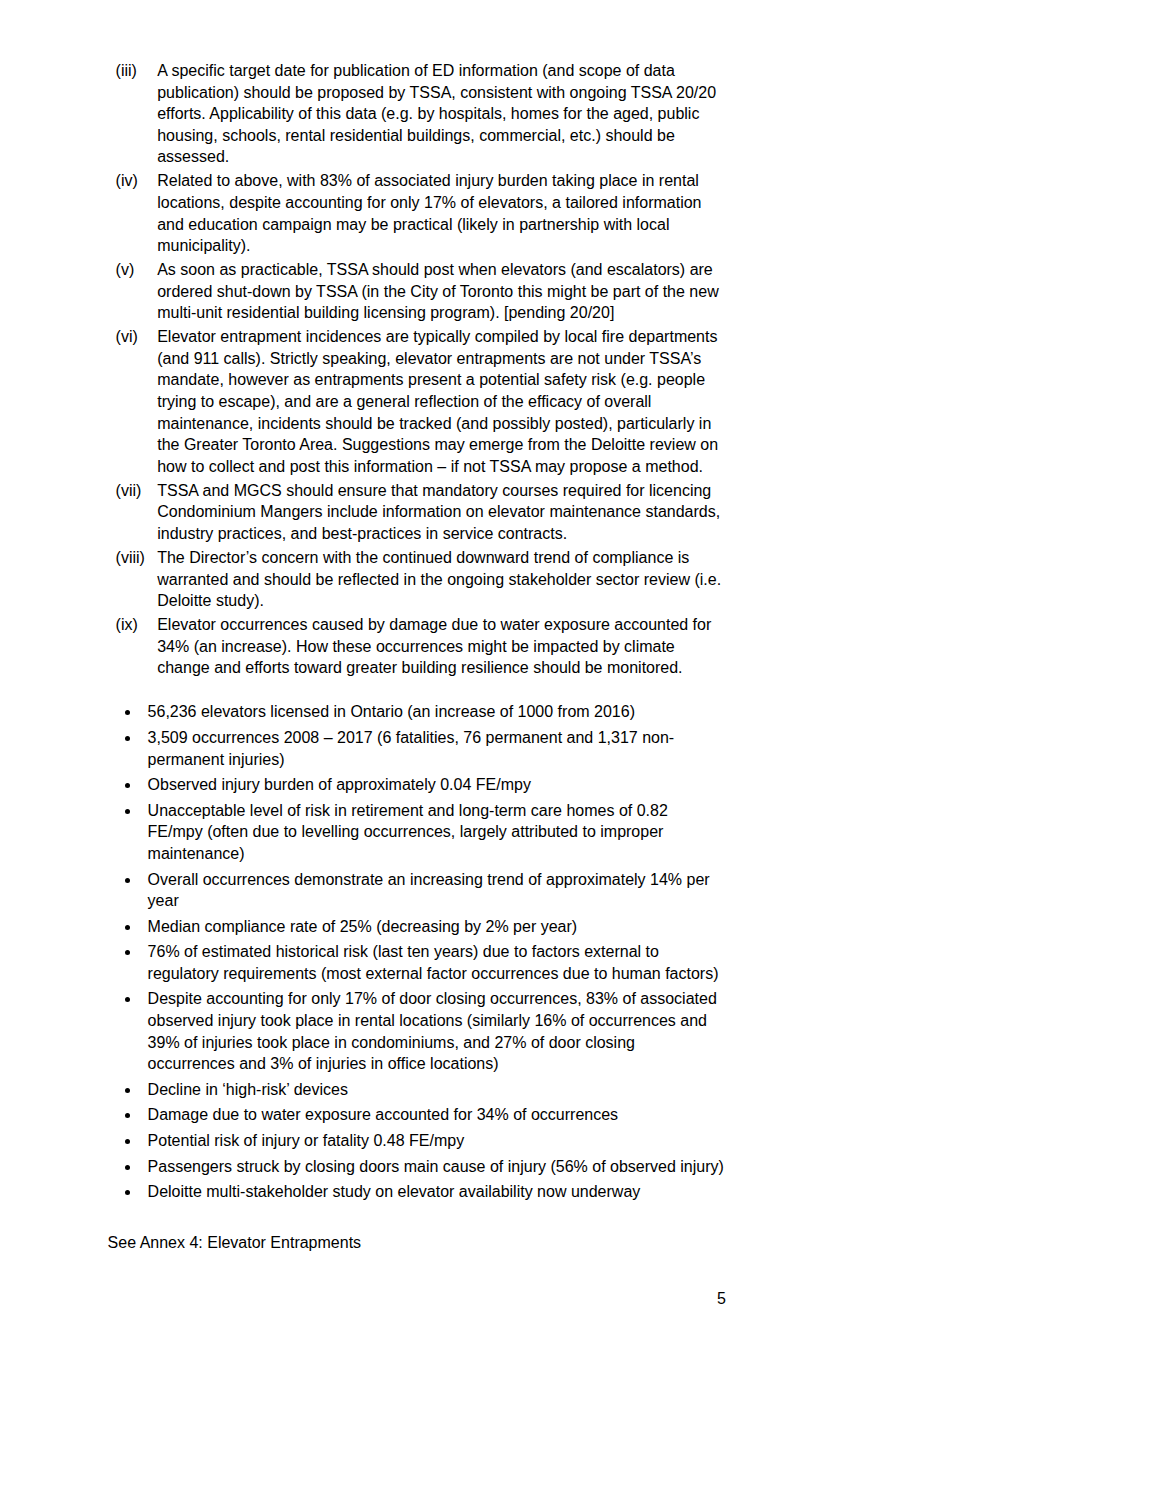(iii) A specific target date for publication of ED information (and scope of data publication) should be proposed by TSSA, consistent with ongoing TSSA 20/20 efforts. Applicability of this data (e.g. by hospitals, homes for the aged, public housing, schools, rental residential buildings, commercial, etc.) should be assessed.
(iv) Related to above, with 83% of associated injury burden taking place in rental locations, despite accounting for only 17% of elevators, a tailored information and education campaign may be practical (likely in partnership with local municipality).
(v) As soon as practicable, TSSA should post when elevators (and escalators) are ordered shut-down by TSSA (in the City of Toronto this might be part of the new multi-unit residential building licensing program). [pending 20/20]
(vi) Elevator entrapment incidences are typically compiled by local fire departments (and 911 calls). Strictly speaking, elevator entrapments are not under TSSA’s mandate, however as entrapments present a potential safety risk (e.g. people trying to escape), and are a general reflection of the efficacy of overall maintenance, incidents should be tracked (and possibly posted), particularly in the Greater Toronto Area. Suggestions may emerge from the Deloitte review on how to collect and post this information – if not TSSA may propose a method.
(vii) TSSA and MGCS should ensure that mandatory courses required for licencing Condominium Mangers include information on elevator maintenance standards, industry practices, and best-practices in service contracts.
(viii) The Director’s concern with the continued downward trend of compliance is warranted and should be reflected in the ongoing stakeholder sector review (i.e. Deloitte study).
(ix) Elevator occurrences caused by damage due to water exposure accounted for 34% (an increase). How these occurrences might be impacted by climate change and efforts toward greater building resilience should be monitored.
56,236 elevators licensed in Ontario (an increase of 1000 from 2016)
3,509 occurrences 2008 – 2017 (6 fatalities, 76 permanent and 1,317 non-permanent injuries)
Observed injury burden of approximately 0.04 FE/mpy
Unacceptable level of risk in retirement and long-term care homes of 0.82 FE/mpy (often due to levelling occurrences, largely attributed to improper maintenance)
Overall occurrences demonstrate an increasing trend of approximately 14% per year
Median compliance rate of 25% (decreasing by 2% per year)
76% of estimated historical risk (last ten years) due to factors external to regulatory requirements (most external factor occurrences due to human factors)
Despite accounting for only 17% of door closing occurrences, 83% of associated observed injury took place in rental locations (similarly 16% of occurrences and 39% of injuries took place in condominiums, and 27% of door closing occurrences and 3% of injuries in office locations)
Decline in ‘high-risk’ devices
Damage due to water exposure accounted for 34% of occurrences
Potential risk of injury or fatality 0.48 FE/mpy
Passengers struck by closing doors main cause of injury (56% of observed injury)
Deloitte multi-stakeholder study on elevator availability now underway
See Annex 4: Elevator Entrapments
5